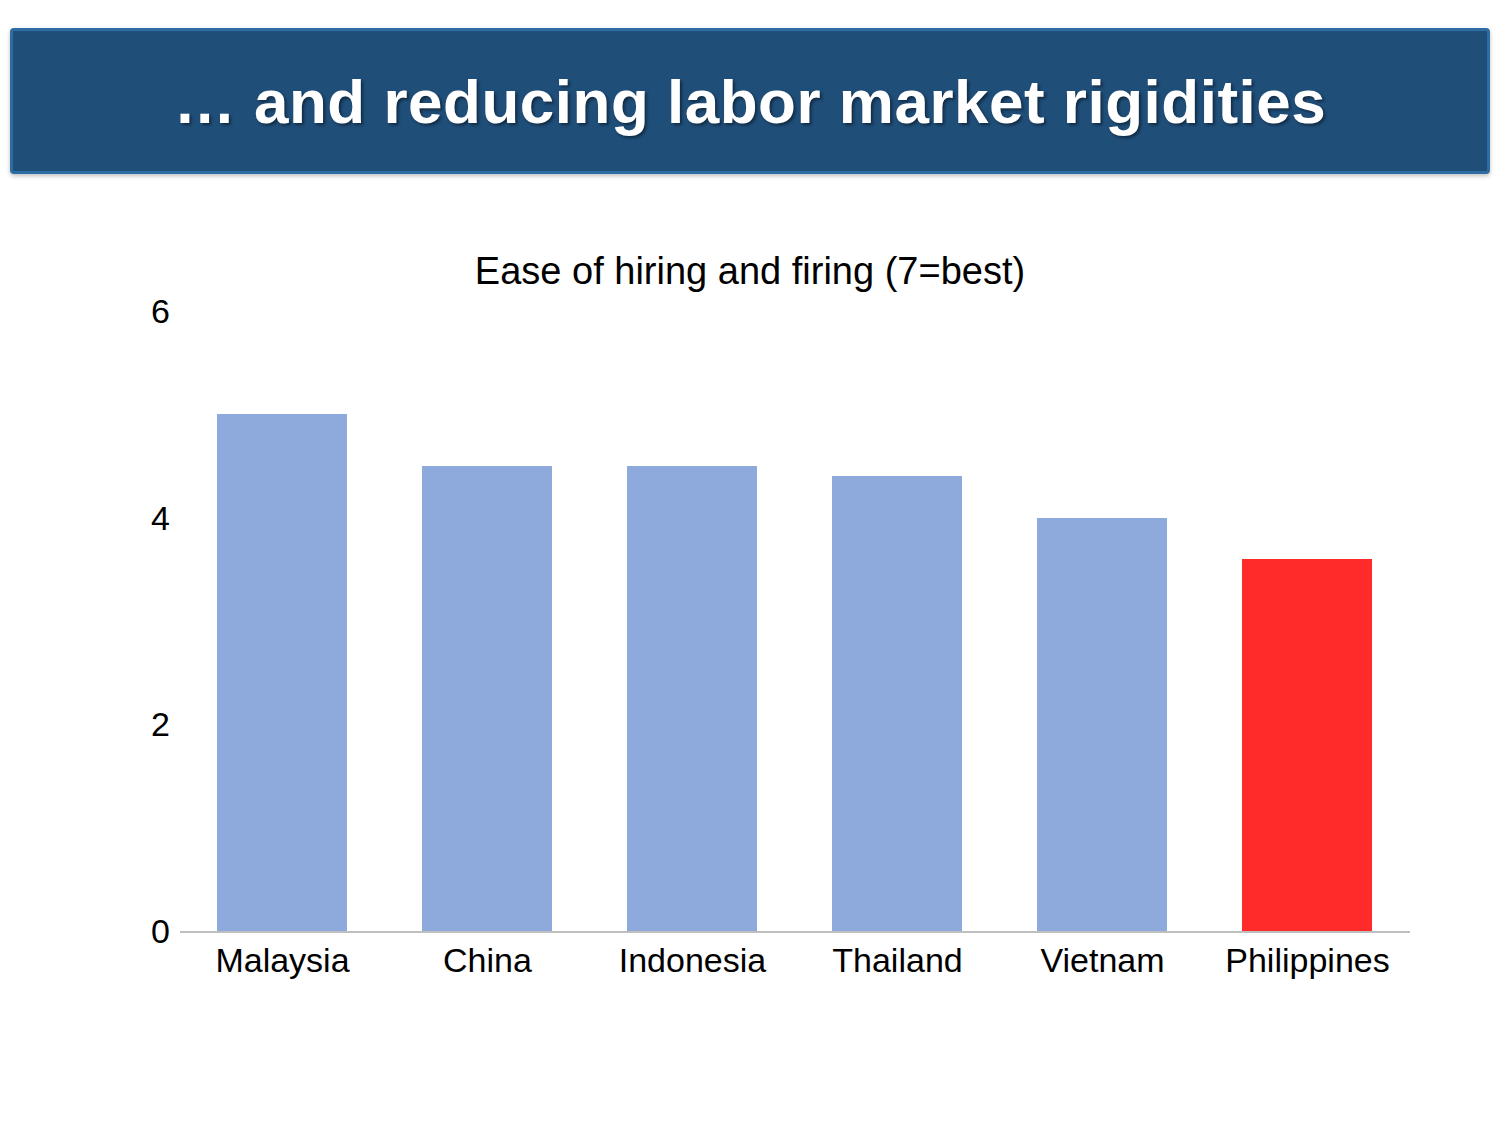… and reducing labor market rigidities
Ease of hiring and firing (7=best)
6 4 2 0
Malaysia China Indonesia Thailand Vietnam Philippines